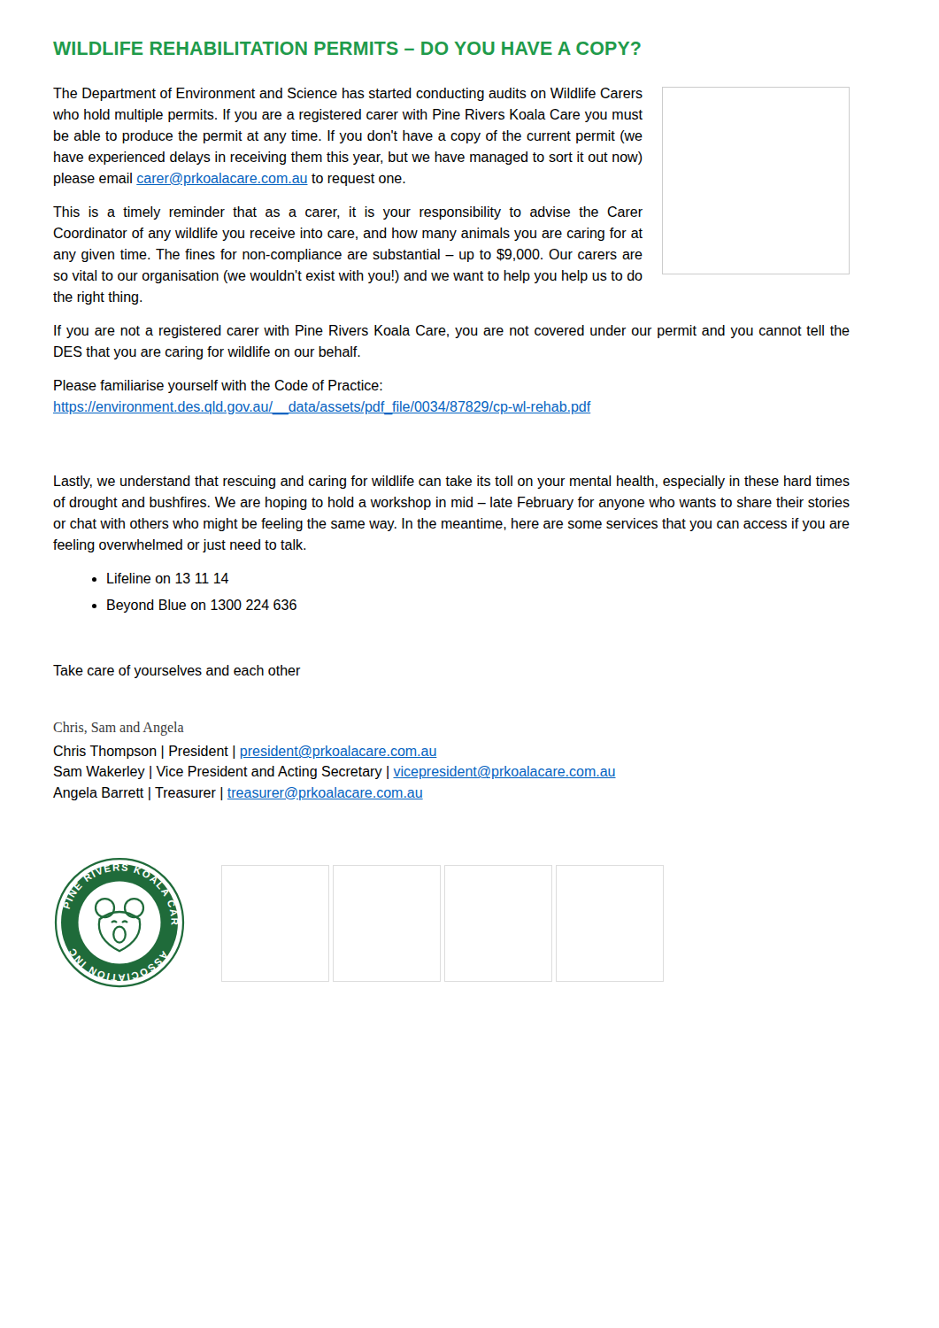WILDLIFE REHABILITATION PERMITS – DO YOU HAVE A COPY?
The Department of Environment and Science has started conducting audits on Wildlife Carers who hold multiple permits. If you are a registered carer with Pine Rivers Koala Care you must be able to produce the permit at any time. If you don't have a copy of the current permit (we have experienced delays in receiving them this year, but we have managed to sort it out now) please email carer@prkoalacare.com.au to request one.
This is a timely reminder that as a carer, it is your responsibility to advise the Carer Coordinator of any wildlife you receive into care, and how many animals you are caring for at any given time. The fines for non-compliance are substantial – up to $9,000. Our carers are so vital to our organisation (we wouldn't exist with you!) and we want to help you help us to do the right thing.
If you are not a registered carer with Pine Rivers Koala Care, you are not covered under our permit and you cannot tell the DES that you are caring for wildlife on our behalf.
Please familiarise yourself with the Code of Practice:
https://environment.des.qld.gov.au/__data/assets/pdf_file/0034/87829/cp-wl-rehab.pdf
Lastly, we understand that rescuing and caring for wildlife can take its toll on your mental health, especially in these hard times of drought and bushfires. We are hoping to hold a workshop in mid – late February for anyone who wants to share their stories or chat with others who might be feeling the same way. In the meantime, here are some services that you can access if you are feeling overwhelmed or just need to talk.
Lifeline on 13 11 14
Beyond Blue on 1300 224 636
Take care of yourselves and each other
Chris, Sam and Angela
Chris Thompson | President | president@prkoalacare.com.au
Sam Wakerley | Vice President and Acting Secretary | vicepresident@prkoalacare.com.au
Angela Barrett | Treasurer | treasurer@prkoalacare.com.au
PINE RIVERS KOALA CARE ASSOCIATION INC